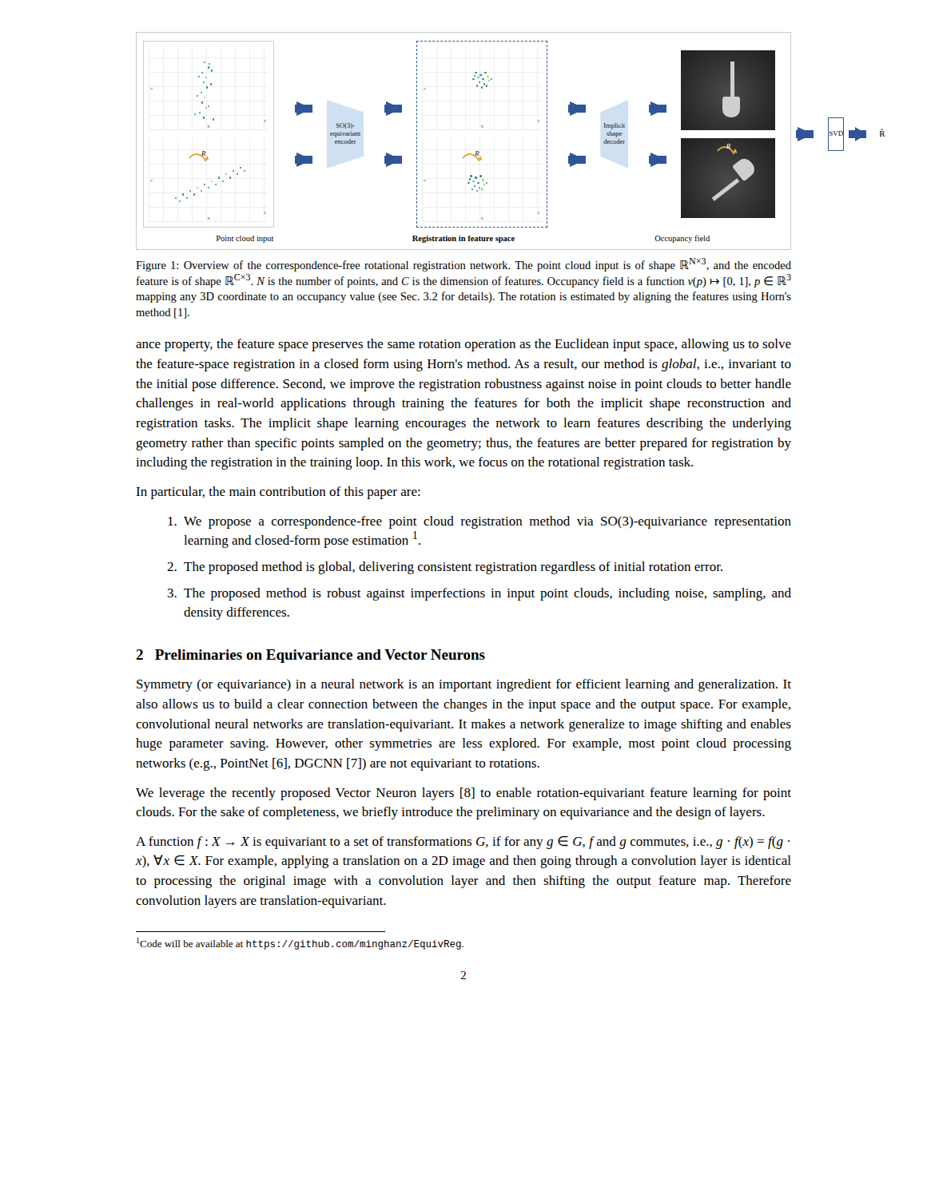Y X Z
Y X Z
R
SO(3)-equivariant
encoder
Y X Z
Y X Z
R
Implicit shape
decoder
R
SVD
R̂
Point cloud input
Registration in feature space
Occupancy field
Figure 1: Overview of the correspondence-free rotational registration network. The point cloud input is of shape ℝN×3, and the encoded feature is of shape ℝC×3. N is the number of points, and C is the dimension of features. Occupancy field is a function v(p) ↦ [0, 1], p ∈ ℝ3 mapping any 3D coordinate to an occupancy value (see Sec. 3.2 for details). The rotation is estimated by aligning the features using Horn's method [1].
ance property, the feature space preserves the same rotation operation as the Euclidean input space, allowing us to solve the feature-space registration in a closed form using Horn's method. As a result, our method is global, i.e., invariant to the initial pose difference. Second, we improve the registration robustness against noise in point clouds to better handle challenges in real-world applications through training the features for both the implicit shape reconstruction and registration tasks. The implicit shape learning encourages the network to learn features describing the underlying geometry rather than specific points sampled on the geometry; thus, the features are better prepared for registration by including the registration in the training loop. In this work, we focus on the rotational registration task.
In particular, the main contribution of this paper are:
We propose a correspondence-free point cloud registration method via SO(3)-equivariance representation learning and closed-form pose estimation 1.
The proposed method is global, delivering consistent registration regardless of initial rotation error.
The proposed method is robust against imperfections in input point clouds, including noise, sampling, and density differences.
2 Preliminaries on Equivariance and Vector Neurons
Symmetry (or equivariance) in a neural network is an important ingredient for efficient learning and generalization. It also allows us to build a clear connection between the changes in the input space and the output space. For example, convolutional neural networks are translation-equivariant. It makes a network generalize to image shifting and enables huge parameter saving. However, other symmetries are less explored. For example, most point cloud processing networks (e.g., PointNet [6], DGCNN [7]) are not equivariant to rotations.
We leverage the recently proposed Vector Neuron layers [8] to enable rotation-equivariant feature learning for point clouds. For the sake of completeness, we briefly introduce the preliminary on equivariance and the design of layers.
A function f : X → X is equivariant to a set of transformations G, if for any g ∈ G, f and g commutes, i.e., g · f(x) = f(g · x), ∀x ∈ X. For example, applying a translation on a 2D image and then going through a convolution layer is identical to processing the original image with a convolution layer and then shifting the output feature map. Therefore convolution layers are translation-equivariant.
1Code will be available at https://github.com/minghanz/EquivReg.
2